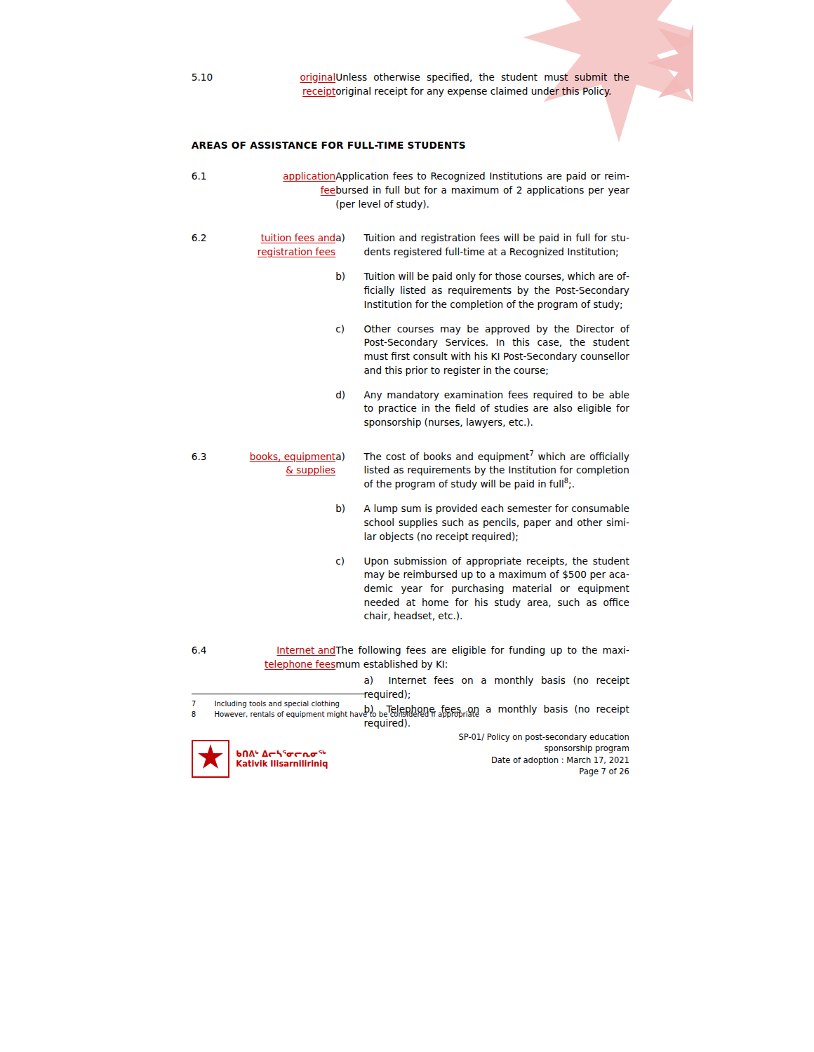| 5.10 | original receipt | Unless otherwise specified, the student must submit the original receipt for any expense claimed under this Policy. |
AREAS OF ASSISTANCE FOR FULL-TIME STUDENTS
| 6.1 | application fee | Application fees to Recognized Institutions are paid or reimbursed in full but for a maximum of 2 applications per year (per level of study). |
| 6.2 | tuition fees and registration fees | Tuition and registration fees will be paid in full for students registered full-time at a Recognized Institution; Tuition will be paid only for those courses, which are officially listed as requirements by the Post-Secondary Institution for the completion of the program of study; Other courses may be approved by the Director of Post-Secondary Services. In this case, the student must first consult with his KI Post-Secondary counsellor and this prior to register in the course; Any mandatory examination fees required to be able to practice in the field of studies are also eligible for sponsorship (nurses, lawyers, etc.). |
| 6.3 | books, equipment & supplies | The cost of books and equipment 7 which are officially listed as requirements by the Institution for completion of the program of study will be paid in full 8 ;. A lump sum is provided each semester for consumable school supplies such as pencils, paper and other similar objects (no receipt required); Upon submission of appropriate receipts, the student may be reimbursed up to a maximum of $500 per academic year for purchasing material or equipment needed at home for his study area, such as office chair, headset, etc.). |
| 6.4 | Internet and telephone fees | The following fees are eligible for funding up to the maximum established by KI: a) Internet fees on a monthly basis (no receipt required); b) Telephone fees on a monthly basis (no receipt required). |
7
Including tools and special clothing
8
However, rentals of equipment might have to be considered if appropriate
ᑲᑎᕕᒃ ᐃᓕᓴᕐᓂᓕᕆᓂᖅ
Kativik Ilisarniliriniq
SP-01/ Policy on post-secondary education
sponsorship program
Date of adoption : March 17, 2021
Page 7 of 26